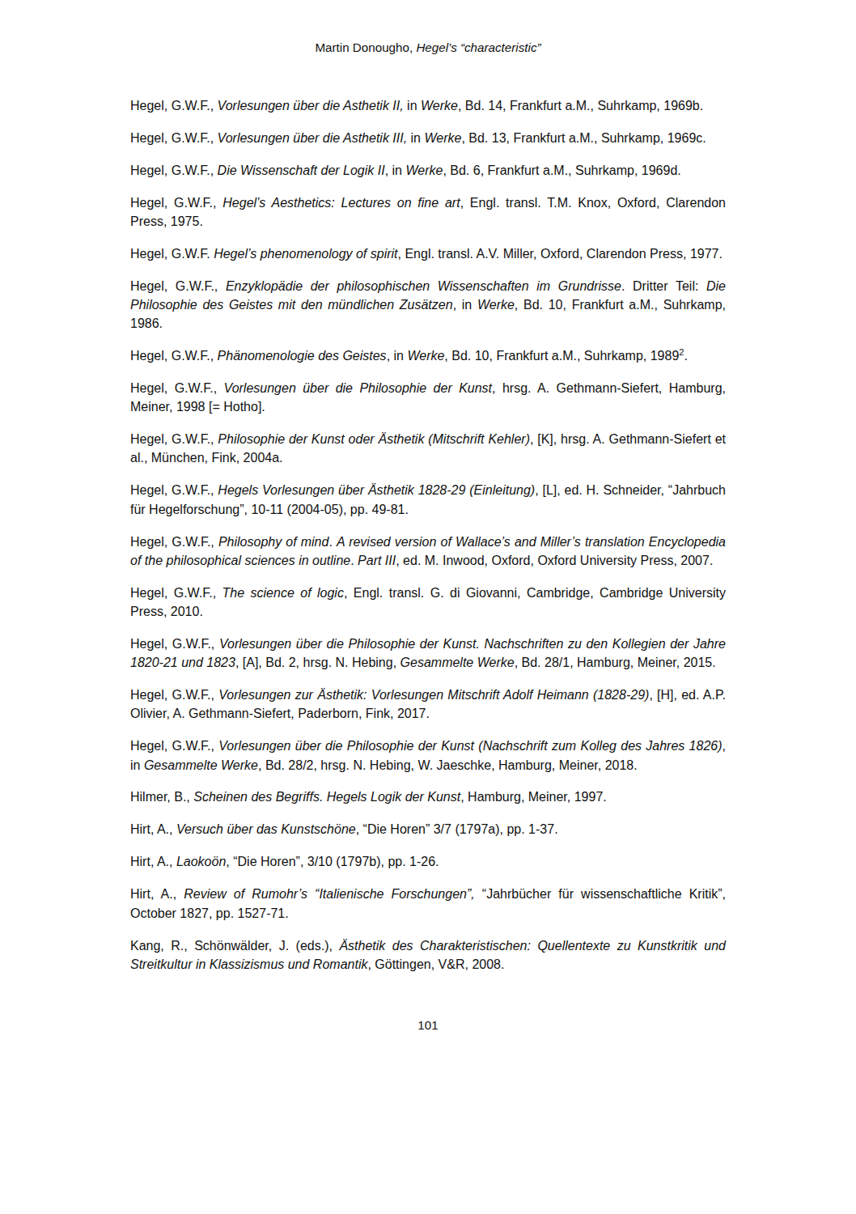Martin Donougho, Hegel’s “characteristic”
Hegel, G.W.F., Vorlesungen über die Asthetik II, in Werke, Bd. 14, Frankfurt a.M., Suhrkamp, 1969b.
Hegel, G.W.F., Vorlesungen über die Asthetik III, in Werke, Bd. 13, Frankfurt a.M., Suhrkamp, 1969c.
Hegel, G.W.F., Die Wissenschaft der Logik II, in Werke, Bd. 6, Frankfurt a.M., Suhrkamp, 1969d.
Hegel, G.W.F., Hegel’s Aesthetics: Lectures on fine art, Engl. transl. T.M. Knox, Oxford, Clarendon Press, 1975.
Hegel, G.W.F. Hegel’s phenomenology of spirit, Engl. transl. A.V. Miller, Oxford, Clarendon Press, 1977.
Hegel, G.W.F., Enzyklopädie der philosophischen Wissenschaften im Grundrisse. Dritter Teil: Die Philosophie des Geistes mit den mündlichen Zusätzen, in Werke, Bd. 10, Frankfurt a.M., Suhrkamp, 1986.
Hegel, G.W.F., Phänomenologie des Geistes, in Werke, Bd. 10, Frankfurt a.M., Suhrkamp, 19892.
Hegel, G.W.F., Vorlesungen über die Philosophie der Kunst, hrsg. A. Gethmann-Siefert, Hamburg, Meiner, 1998 [= Hotho].
Hegel, G.W.F., Philosophie der Kunst oder Ästhetik (Mitschrift Kehler), [K], hrsg. A. Gethmann-Siefert et al., München, Fink, 2004a.
Hegel, G.W.F., Hegels Vorlesungen über Ästhetik 1828-29 (Einleitung), [L], ed. H. Schneider, “Jahrbuch für Hegelforschung”, 10-11 (2004-05), pp. 49-81.
Hegel, G.W.F., Philosophy of mind. A revised version of Wallace’s and Miller’s translation Encyclopedia of the philosophical sciences in outline. Part III, ed. M. Inwood, Oxford, Oxford University Press, 2007.
Hegel, G.W.F., The science of logic, Engl. transl. G. di Giovanni, Cambridge, Cambridge University Press, 2010.
Hegel, G.W.F., Vorlesungen über die Philosophie der Kunst. Nachschriften zu den Kollegien der Jahre 1820-21 und 1823, [A], Bd. 2, hrsg. N. Hebing, Gesammelte Werke, Bd. 28/1, Hamburg, Meiner, 2015.
Hegel, G.W.F., Vorlesungen zur Ästhetik: Vorlesungen Mitschrift Adolf Heimann (1828-29), [H], ed. A.P. Olivier, A. Gethmann-Siefert, Paderborn, Fink, 2017.
Hegel, G.W.F., Vorlesungen über die Philosophie der Kunst (Nachschrift zum Kolleg des Jahres 1826), in Gesammelte Werke, Bd. 28/2, hrsg. N. Hebing, W. Jaeschke, Hamburg, Meiner, 2018.
Hilmer, B., Scheinen des Begriffs. Hegels Logik der Kunst, Hamburg, Meiner, 1997.
Hirt, A., Versuch über das Kunstschöne, “Die Horen” 3/7 (1797a), pp. 1-37.
Hirt, A., Laokoön, “Die Horen”, 3/10 (1797b), pp. 1-26.
Hirt, A., Review of Rumohr’s “Italienische Forschungen”, “Jahrbücher für wissenschaftliche Kritik”, October 1827, pp. 1527-71.
Kang, R., Schönwälder, J. (eds.), Ästhetik des Charakteristischen: Quellentexte zu Kunstkritik und Streitkultur in Klassizismus und Romantik, Göttingen, V&R, 2008.
101